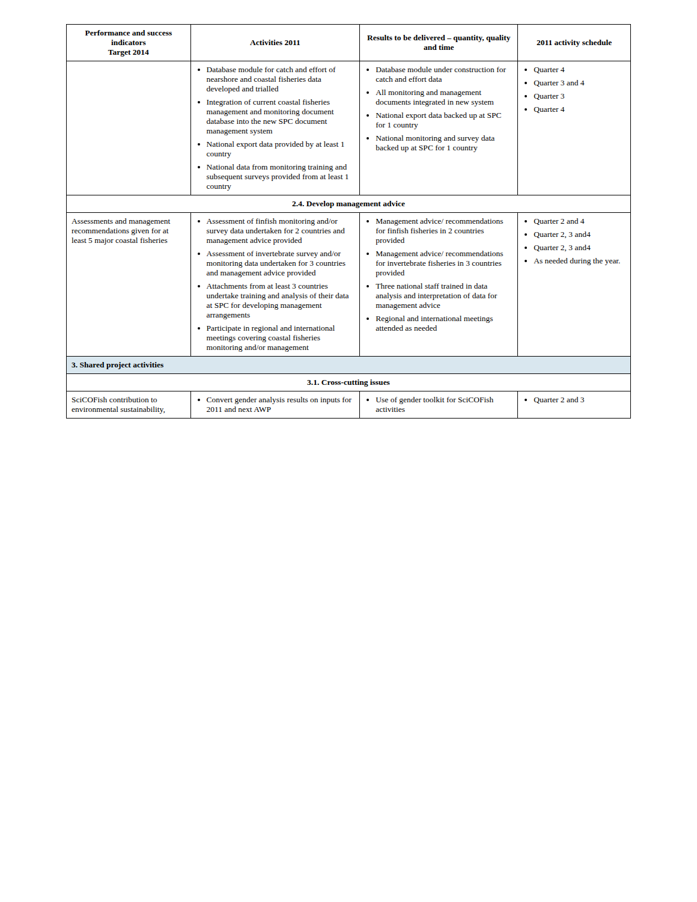| Performance and success indicators Target 2014 | Activities 2011 | Results to be delivered – quantity, quality and time | 2011 activity schedule |
| --- | --- | --- | --- |
| | Database module for catch and effort of nearshore and coastal fisheries data developed and trialled Integration of current coastal fisheries management and monitoring document database into the new SPC document management system National export data provided by at least 1 country National data from monitoring training and subsequent surveys provided from at least 1 country | Database module under construction for catch and effort data All monitoring and management documents integrated in new system National export data backed up at SPC for 1 country National monitoring and survey data backed up at SPC for 1 country | Quarter 4 Quarter 3 and 4 Quarter 3 Quarter 4 |
| 2.4. Develop management advice |
| Assessments and management recommendations given for at least 5 major coastal fisheries | Assessment of finfish monitoring and/or survey data undertaken for 2 countries and management advice provided Assessment of invertebrate survey and/or monitoring data undertaken for 3 countries and management advice provided Attachments from at least 3 countries undertake training and analysis of their data at SPC for developing management arrangements Participate in regional and international meetings covering coastal fisheries monitoring and/or management | Management advice/ recommendations for finfish fisheries in 2 countries provided Management advice/ recommendations for invertebrate fisheries in 3 countries provided Three national staff trained in data analysis and interpretation of data for management advice Regional and international meetings attended as needed | Quarter 2 and 4 Quarter 2, 3 and4 Quarter 2, 3 and4 As needed during the year. |
| 3. Shared project activities |
| 3.1. Cross-cutting issues |
| SciCOFish contribution to environmental sustainability, | Convert gender analysis results on inputs for 2011 and next AWP | Use of gender toolkit for SciCOFish activities | Quarter 2 and 3 |